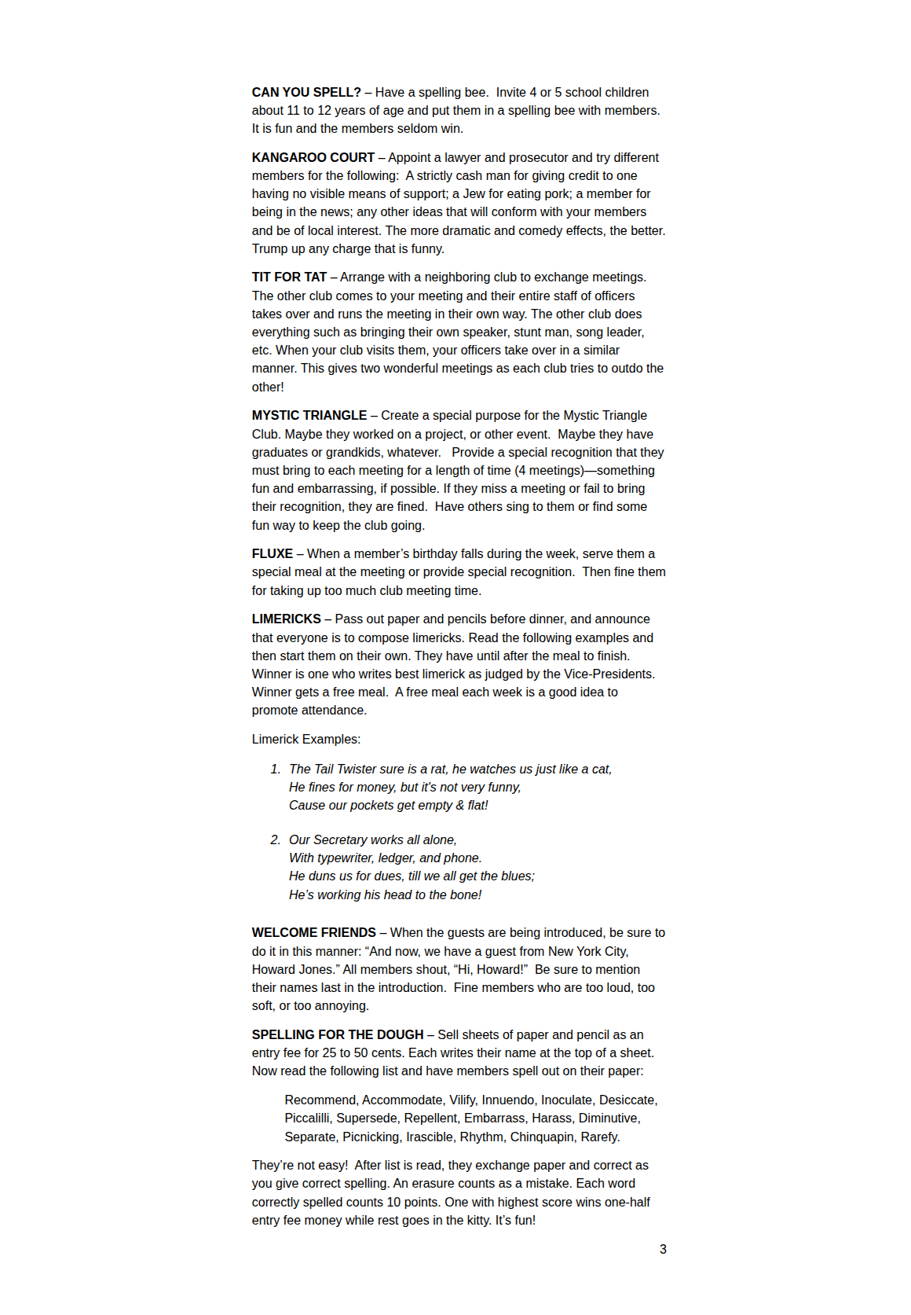CAN YOU SPELL? – Have a spelling bee. Invite 4 or 5 school children about 11 to 12 years of age and put them in a spelling bee with members. It is fun and the members seldom win.
KANGAROO COURT – Appoint a lawyer and prosecutor and try different members for the following: A strictly cash man for giving credit to one having no visible means of support; a Jew for eating pork; a member for being in the news; any other ideas that will conform with your members and be of local interest. The more dramatic and comedy effects, the better. Trump up any charge that is funny.
TIT FOR TAT – Arrange with a neighboring club to exchange meetings. The other club comes to your meeting and their entire staff of officers takes over and runs the meeting in their own way. The other club does everything such as bringing their own speaker, stunt man, song leader, etc. When your club visits them, your officers take over in a similar manner. This gives two wonderful meetings as each club tries to outdo the other!
MYSTIC TRIANGLE – Create a special purpose for the Mystic Triangle Club. Maybe they worked on a project, or other event. Maybe they have graduates or grandkids, whatever. Provide a special recognition that they must bring to each meeting for a length of time (4 meetings)—something fun and embarrassing, if possible. If they miss a meeting or fail to bring their recognition, they are fined. Have others sing to them or find some fun way to keep the club going.
FLUXE – When a member’s birthday falls during the week, serve them a special meal at the meeting or provide special recognition. Then fine them for taking up too much club meeting time.
LIMERICKS – Pass out paper and pencils before dinner, and announce that everyone is to compose limericks. Read the following examples and then start them on their own. They have until after the meal to finish. Winner is one who writes best limerick as judged by the Vice-Presidents. Winner gets a free meal. A free meal each week is a good idea to promote attendance.
Limerick Examples:
The Tail Twister sure is a rat, he watches us just like a cat,
He fines for money, but it's not very funny,
Cause our pockets get empty & flat!
Our Secretary works all alone,
With typewriter, ledger, and phone.
He duns us for dues, till we all get the blues;
He’s working his head to the bone!
WELCOME FRIENDS – When the guests are being introduced, be sure to do it in this manner: “And now, we have a guest from New York City, Howard Jones.” All members shout, “Hi, Howard!” Be sure to mention their names last in the introduction. Fine members who are too loud, too soft, or too annoying.
SPELLING FOR THE DOUGH – Sell sheets of paper and pencil as an entry fee for 25 to 50 cents. Each writes their name at the top of a sheet. Now read the following list and have members spell out on their paper:
Recommend, Accommodate, Vilify, Innuendo, Inoculate, Desiccate, Piccalilli, Supersede, Repellent, Embarrass, Harass, Diminutive, Separate, Picnicking, Irascible, Rhythm, Chinquapin, Rarefy.
They’re not easy! After list is read, they exchange paper and correct as you give correct spelling. An erasure counts as a mistake. Each word correctly spelled counts 10 points. One with highest score wins one-half entry fee money while rest goes in the kitty. It’s fun!
3